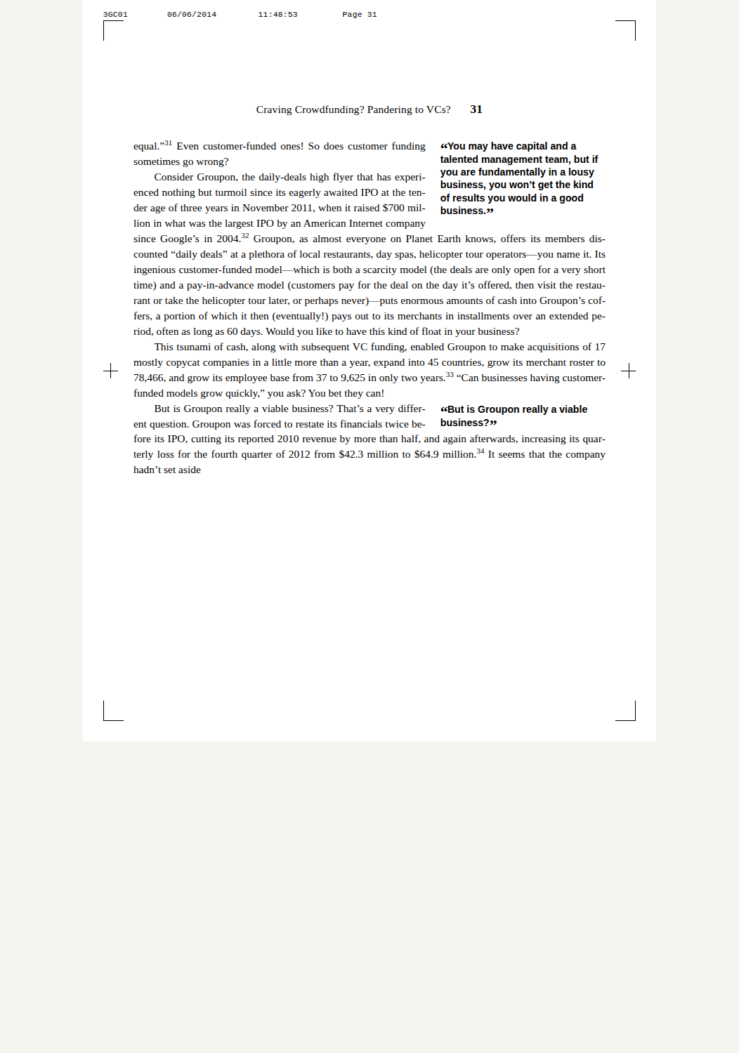3GC0106/06/201411:48:53 Page 31
Craving Crowdfunding? Pandering to VCs?31
“You may have capital and a talented management team, but if you are fundamentally in a lousy business, you won’t get the kind of results you would in a good business.”
equal.”31 Even customer-funded ones! So does customer funding sometimes go wrong?
Consider Groupon, the daily-deals high flyer that has experienced nothing but turmoil since its eagerly awaited IPO at the tender age of three years in November 2011, when it raised $700 million in what was the largest IPO by an American Internet company since Google’s in 2004.32 Groupon, as almost everyone on Planet Earth knows, offers its members discounted “daily deals” at a plethora of local restaurants, day spas, helicopter tour operators—you name it. Its ingenious customer-funded model—which is both a scarcity model (the deals are only open for a very short time) and a pay-in-advance model (customers pay for the deal on the day it’s offered, then visit the restaurant or take the helicopter tour later, or perhaps never)—puts enormous amounts of cash into Groupon’s coffers, a portion of which it then (eventually!) pays out to its merchants in installments over an extended period, often as long as 60 days. Would you like to have this kind of float in your business?
This tsunami of cash, along with subsequent VC funding, enabled Groupon to make acquisitions of 17 mostly copycat companies in a little more than a year, expand into 45 countries, grow its merchant roster to 78,466, and grow its employee base from 37 to 9,625 in only two years.33 “Can businesses having customer-funded models grow quickly,” you ask? You bet they can!
“But is Groupon really a viable business?”
But is Groupon really a viable business? That’s a very different question. Groupon was forced to restate its financials twice before its IPO, cutting its reported 2010 revenue by more than half, and again afterwards, increasing its quarterly loss for the fourth quarter of 2012 from $42.3 million to $64.9 million.34 It seems that the company hadn’t set aside